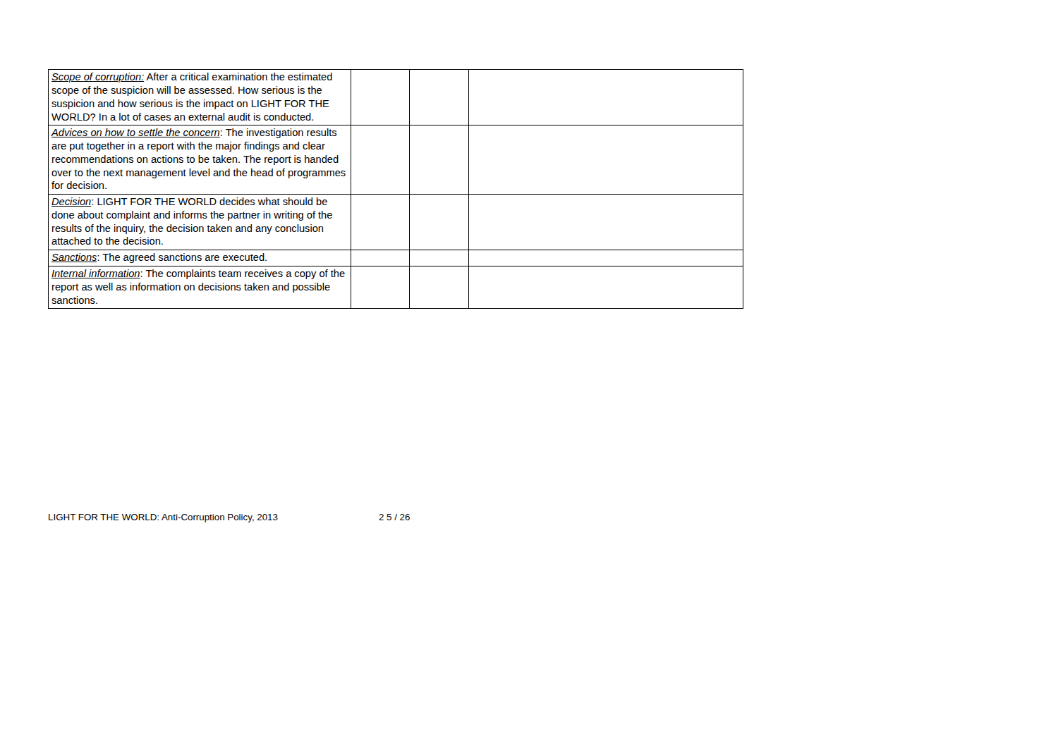| Scope of corruption: After a critical examination the estimated scope of the suspicion will be assessed. How serious is the suspicion and how serious is the impact on LIGHT FOR THE WORLD? In a lot of cases an external audit is conducted. | | | |
| Advices on how to settle the concern : The investigation results are put together in a report with the major findings and clear recommendations on actions to be taken. The report is handed over to the next management level and the head of programmes for decision. | | | |
| Decision : LIGHT FOR THE WORLD decides what should be done about complaint and informs the partner in writing of the results of the inquiry, the decision taken and any conclusion attached to the decision. | | | |
| Sanctions : The agreed sanctions are executed. | | | |
| Internal information : The complaints team receives a copy of the report as well as information on decisions taken and possible sanctions. | | | |
LIGHT FOR THE WORLD: Anti-Corruption Policy, 2013
2 5 / 26